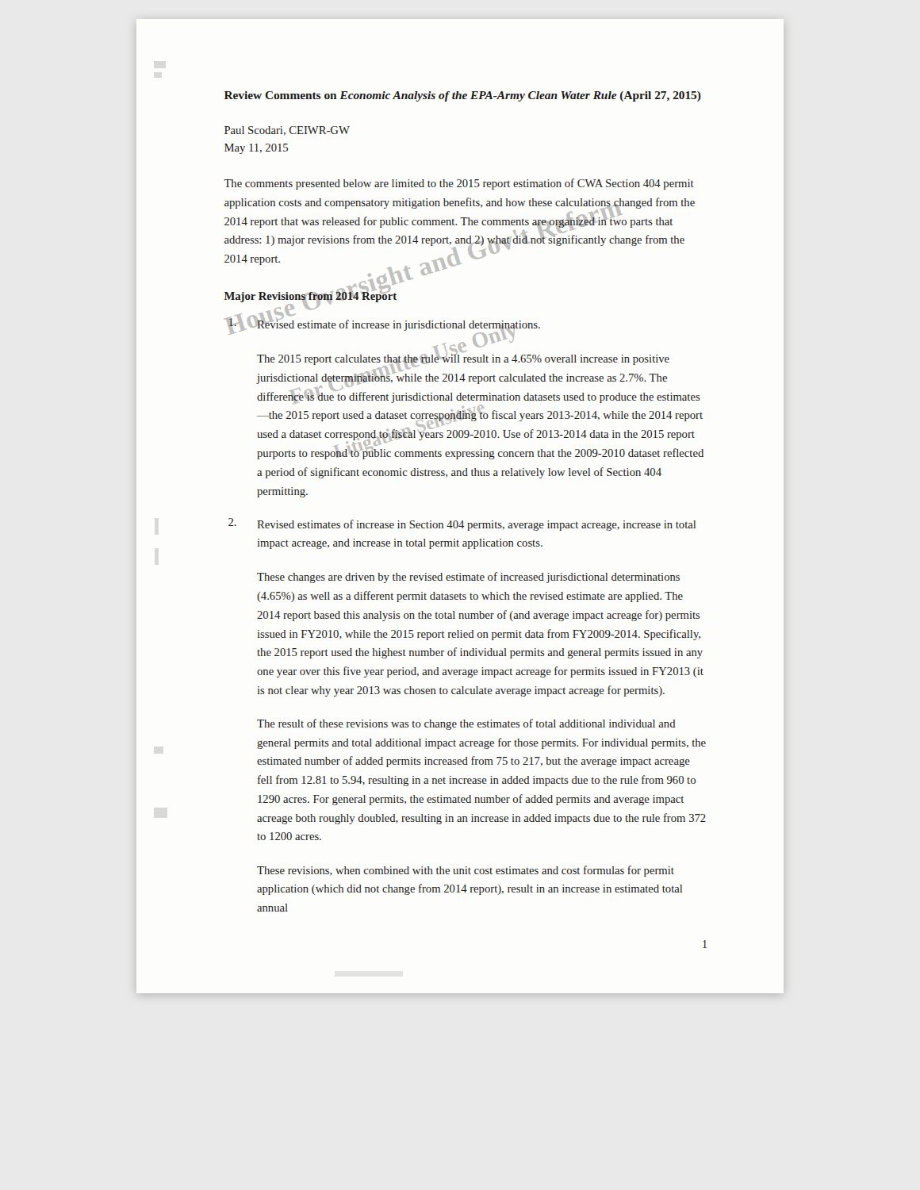Review Comments on Economic Analysis of the EPA-Army Clean Water Rule (April 27, 2015)
Paul Scodari, CEIWR-GW
May 11, 2015
The comments presented below are limited to the 2015 report estimation of CWA Section 404 permit application costs and compensatory mitigation benefits, and how these calculations changed from the 2014 report that was released for public comment. The comments are organized in two parts that address: 1) major revisions from the 2014 report, and 2) what did not significantly change from the 2014 report.
Major Revisions from 2014 Report
Revised estimate of increase in jurisdictional determinations.
The 2015 report calculates that the rule will result in a 4.65% overall increase in positive jurisdictional determinations, while the 2014 report calculated the increase as 2.7%. The difference is due to different jurisdictional determination datasets used to produce the estimates—the 2015 report used a dataset corresponding to fiscal years 2013-2014, while the 2014 report used a dataset correspond to fiscal years 2009-2010. Use of 2013-2014 data in the 2015 report purports to respond to public comments expressing concern that the 2009-2010 dataset reflected a period of significant economic distress, and thus a relatively low level of Section 404 permitting.
Revised estimates of increase in Section 404 permits, average impact acreage, increase in total impact acreage, and increase in total permit application costs.
These changes are driven by the revised estimate of increased jurisdictional determinations (4.65%) as well as a different permit datasets to which the revised estimate are applied. The 2014 report based this analysis on the total number of (and average impact acreage for) permits issued in FY2010, while the 2015 report relied on permit data from FY2009-2014. Specifically, the 2015 report used the highest number of individual permits and general permits issued in any one year over this five year period, and average impact acreage for permits issued in FY2013 (it is not clear why year 2013 was chosen to calculate average impact acreage for permits).
The result of these revisions was to change the estimates of total additional individual and general permits and total additional impact acreage for those permits. For individual permits, the estimated number of added permits increased from 75 to 217, but the average impact acreage fell from 12.81 to 5.94, resulting in a net increase in added impacts due to the rule from 960 to 1290 acres. For general permits, the estimated number of added permits and average impact acreage both roughly doubled, resulting in an increase in added impacts due to the rule from 372 to 1200 acres.
These revisions, when combined with the unit cost estimates and cost formulas for permit application (which did not change from 2014 report), result in an increase in estimated total annual
House Oversight and Gov't Reform
For Committee Use Only
Litigation Sensitive
1